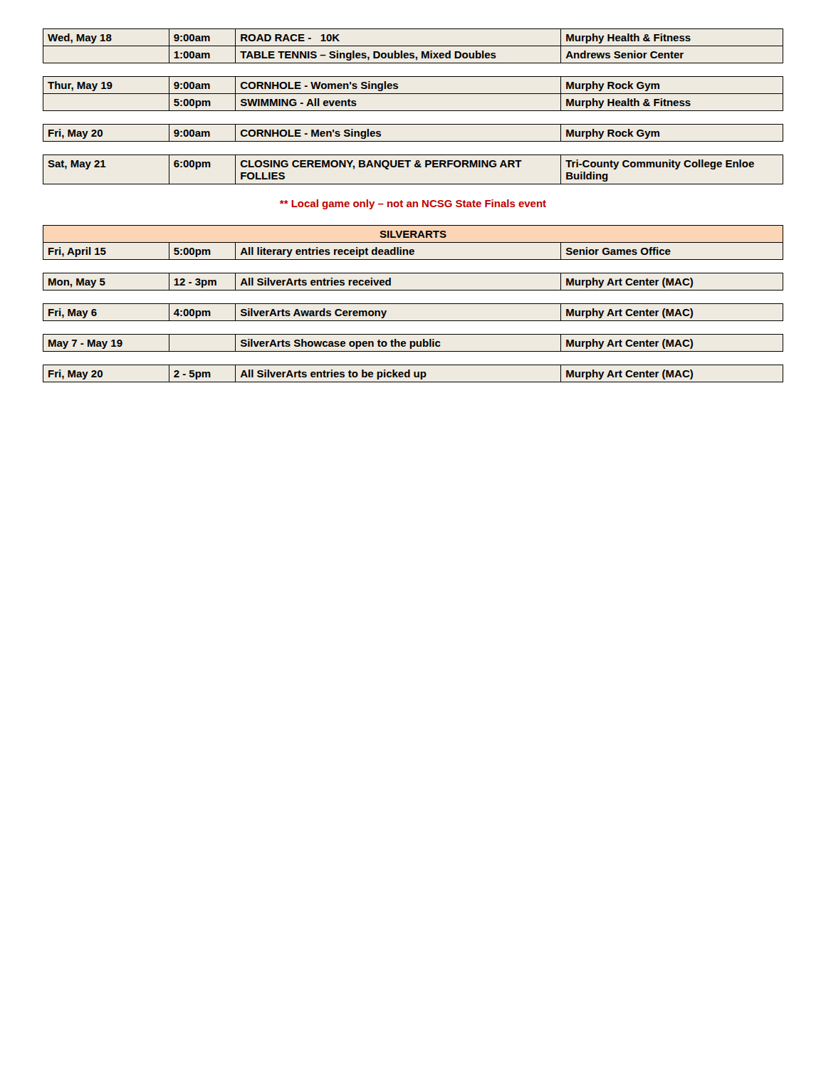| Wed, May 18 | 9:00am | ROAD RACE - 10K | Murphy Health & Fitness |
| | 1:00am | TABLE TENNIS – Singles, Doubles, Mixed Doubles | Andrews Senior Center |
| Thur, May 19 | 9:00am | CORNHOLE - Women's Singles | Murphy Rock Gym |
| | 5:00pm | SWIMMING - All events | Murphy Health & Fitness |
| Fri, May 20 | 9:00am | CORNHOLE - Men's Singles | Murphy Rock Gym |
| Sat, May 21 | 6:00pm | CLOSING CEREMONY, BANQUET & PERFORMING ART FOLLIES | Tri-County Community College Enloe Building |
** Local game only – not an NCSG State Finals event
| SILVERARTS |
| Fri, April 15 | 5:00pm | All literary entries receipt deadline | Senior Games Office |
| Mon, May 5 | 12 - 3pm | All SilverArts entries received | Murphy Art Center (MAC) |
| Fri, May 6 | 4:00pm | SilverArts Awards Ceremony | Murphy Art Center (MAC) |
| May 7 - May 19 | | SilverArts Showcase open to the public | Murphy Art Center (MAC) |
| Fri, May 20 | 2 - 5pm | All SilverArts entries to be picked up | Murphy Art Center (MAC) |